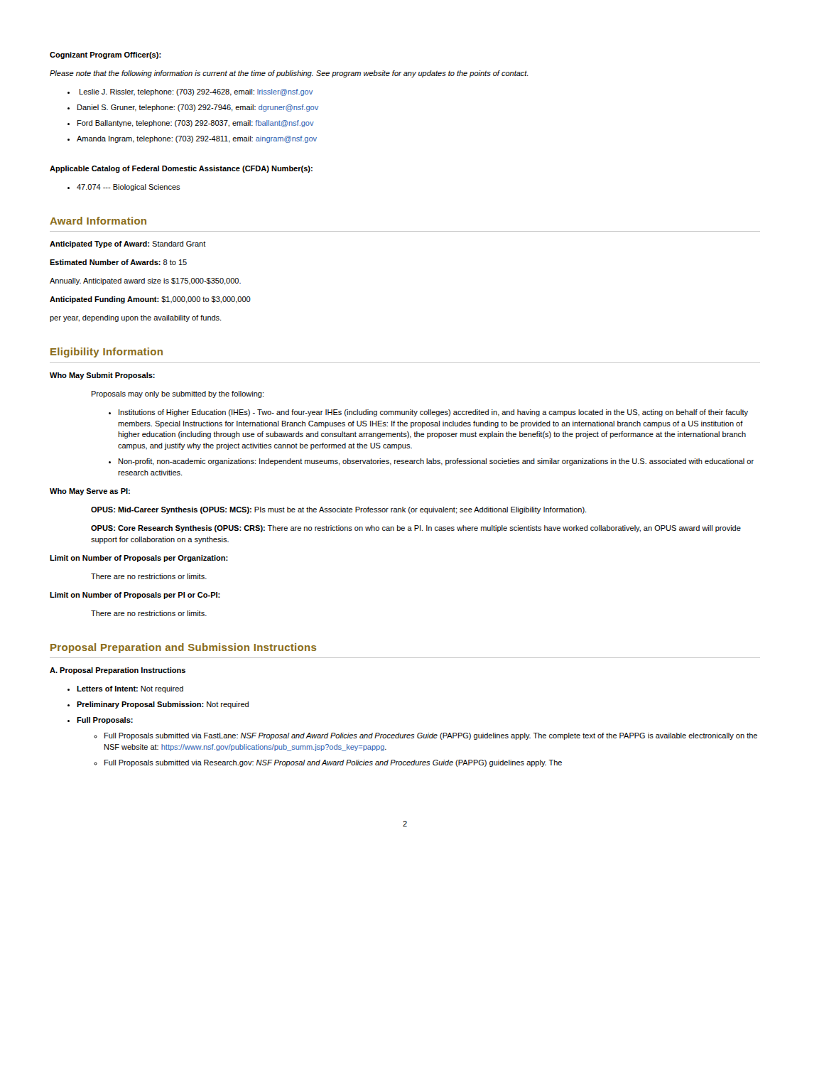Cognizant Program Officer(s):
Please note that the following information is current at the time of publishing. See program website for any updates to the points of contact.
Leslie J. Rissler, telephone: (703) 292-4628, email: lrissler@nsf.gov
Daniel S. Gruner, telephone: (703) 292-7946, email: dgruner@nsf.gov
Ford Ballantyne, telephone: (703) 292-8037, email: fballant@nsf.gov
Amanda Ingram, telephone: (703) 292-4811, email: aingram@nsf.gov
Applicable Catalog of Federal Domestic Assistance (CFDA) Number(s):
47.074 --- Biological Sciences
Award Information
Anticipated Type of Award: Standard Grant
Estimated Number of Awards: 8 to 15
Annually. Anticipated award size is $175,000-$350,000.
Anticipated Funding Amount: $1,000,000 to $3,000,000
per year, depending upon the availability of funds.
Eligibility Information
Who May Submit Proposals:
Proposals may only be submitted by the following:
Institutions of Higher Education (IHEs) - Two- and four-year IHEs (including community colleges) accredited in, and having a campus located in the US, acting on behalf of their faculty members. Special Instructions for International Branch Campuses of US IHEs: If the proposal includes funding to be provided to an international branch campus of a US institution of higher education (including through use of subawards and consultant arrangements), the proposer must explain the benefit(s) to the project of performance at the international branch campus, and justify why the project activities cannot be performed at the US campus.
Non-profit, non-academic organizations: Independent museums, observatories, research labs, professional societies and similar organizations in the U.S. associated with educational or research activities.
Who May Serve as PI:
OPUS: Mid-Career Synthesis (OPUS: MCS): PIs must be at the Associate Professor rank (or equivalent; see Additional Eligibility Information).
OPUS: Core Research Synthesis (OPUS: CRS): There are no restrictions on who can be a PI. In cases where multiple scientists have worked collaboratively, an OPUS award will provide support for collaboration on a synthesis.
Limit on Number of Proposals per Organization:
There are no restrictions or limits.
Limit on Number of Proposals per PI or Co-PI:
There are no restrictions or limits.
Proposal Preparation and Submission Instructions
A. Proposal Preparation Instructions
Letters of Intent: Not required
Preliminary Proposal Submission: Not required
Full Proposals:
Full Proposals submitted via FastLane: NSF Proposal and Award Policies and Procedures Guide (PAPPG) guidelines apply. The complete text of the PAPPG is available electronically on the NSF website at: https://www.nsf.gov/publications/pub_summ.jsp?ods_key=pappg.
Full Proposals submitted via Research.gov: NSF Proposal and Award Policies and Procedures Guide (PAPPG) guidelines apply. The
2